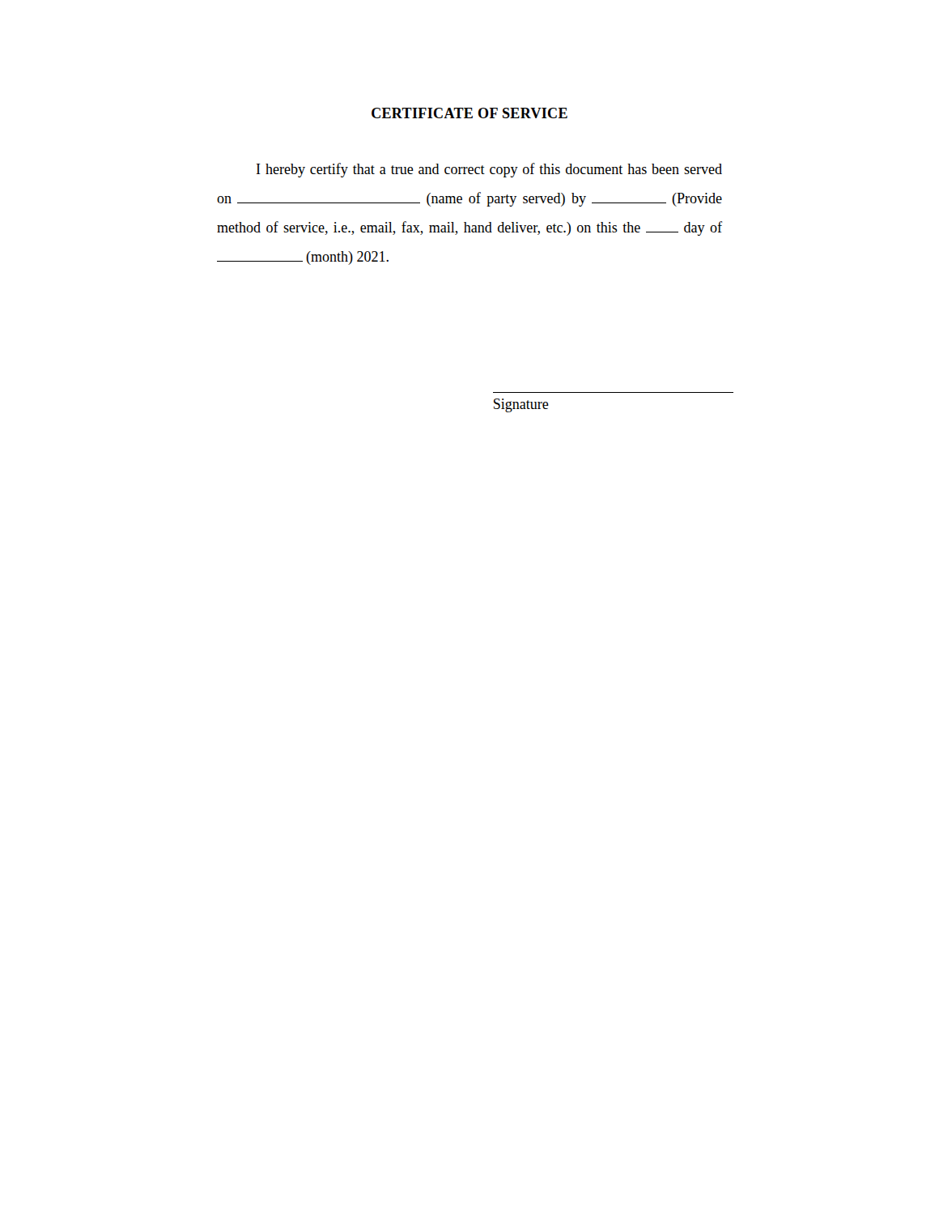CERTIFICATE OF SERVICE
I hereby certify that a true and correct copy of this document has been served on (name of party served) by (Provide method of service, i.e., email, fax, mail, hand deliver, etc.) on this the day of (month) 2021.
Signature